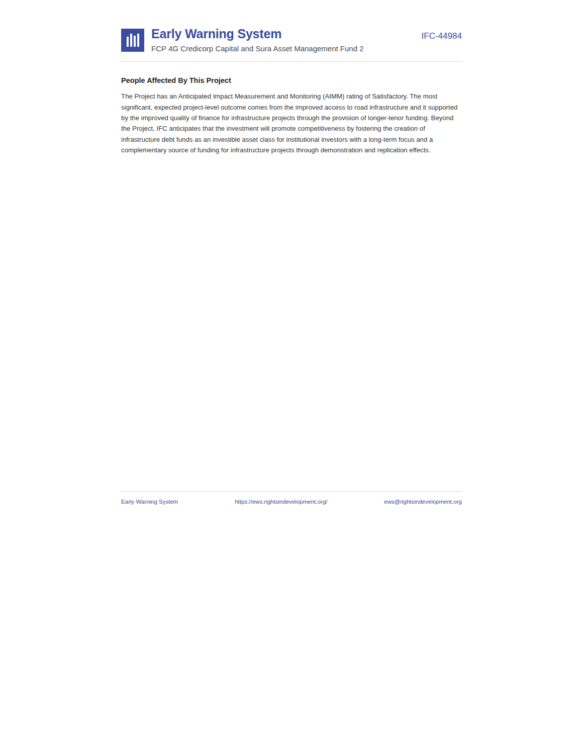Early Warning System
FCP 4G Credicorp Capital and Sura Asset Management Fund 2
IFC-44984
People Affected By This Project
The Project has an Anticipated Impact Measurement and Monitoring (AIMM) rating of Satisfactory. The most significant, expected project-level outcome comes from the improved access to road infrastructure and it supported by the improved quality of finance for infrastructure projects through the provision of longer-tenor funding. Beyond the Project, IFC anticipates that the investment will promote competitiveness by fostering the creation of infrastructure debt funds as an investible asset class for institutional investors with a long-term focus and a complementary source of funding for infrastructure projects through demonstration and replication effects.
Early Warning System
https://ews.rightsindevelopment.org/
ews@rightsindevelopment.org